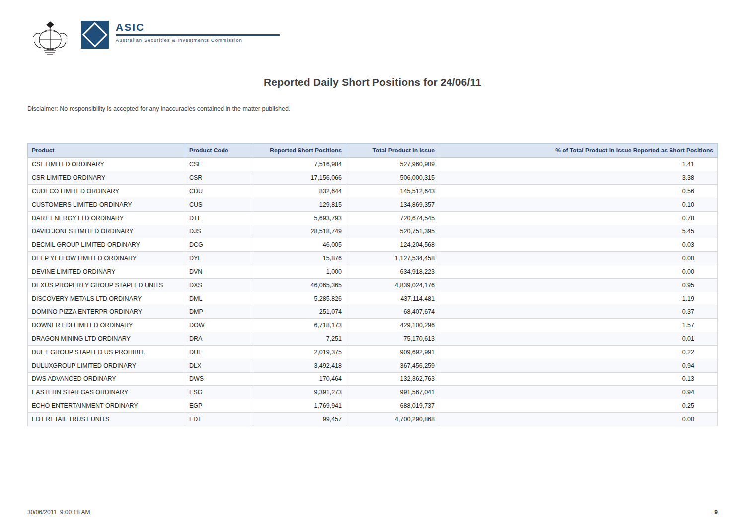ASIC
Australian Securities & Investments Commission
Reported Daily Short Positions for 24/06/11
Disclaimer: No responsibility is accepted for any inaccuracies contained in the matter published.
| Product | Product Code | Reported Short Positions | Total Product in Issue | % of Total Product in Issue Reported as Short Positions |
| --- | --- | --- | --- | --- |
| CSL LIMITED ORDINARY | CSL | 7,516,984 | 527,960,909 | 1.41 |
| CSR LIMITED ORDINARY | CSR | 17,156,066 | 506,000,315 | 3.38 |
| CUDECO LIMITED ORDINARY | CDU | 832,644 | 145,512,643 | 0.56 |
| CUSTOMERS LIMITED ORDINARY | CUS | 129,815 | 134,869,357 | 0.10 |
| DART ENERGY LTD ORDINARY | DTE | 5,693,793 | 720,674,545 | 0.78 |
| DAVID JONES LIMITED ORDINARY | DJS | 28,518,749 | 520,751,395 | 5.45 |
| DECMIL GROUP LIMITED ORDINARY | DCG | 46,005 | 124,204,568 | 0.03 |
| DEEP YELLOW LIMITED ORDINARY | DYL | 15,876 | 1,127,534,458 | 0.00 |
| DEVINE LIMITED ORDINARY | DVN | 1,000 | 634,918,223 | 0.00 |
| DEXUS PROPERTY GROUP STAPLED UNITS | DXS | 46,065,365 | 4,839,024,176 | 0.95 |
| DISCOVERY METALS LTD ORDINARY | DML | 5,285,826 | 437,114,481 | 1.19 |
| DOMINO PIZZA ENTERPR ORDINARY | DMP | 251,074 | 68,407,674 | 0.37 |
| DOWNER EDI LIMITED ORDINARY | DOW | 6,718,173 | 429,100,296 | 1.57 |
| DRAGON MINING LTD ORDINARY | DRA | 7,251 | 75,170,613 | 0.01 |
| DUET GROUP STAPLED US PROHIBIT. | DUE | 2,019,375 | 909,692,991 | 0.22 |
| DULUXGROUP LIMITED ORDINARY | DLX | 3,492,418 | 367,456,259 | 0.94 |
| DWS ADVANCED ORDINARY | DWS | 170,464 | 132,362,763 | 0.13 |
| EASTERN STAR GAS ORDINARY | ESG | 9,391,273 | 991,567,041 | 0.94 |
| ECHO ENTERTAINMENT ORDINARY | EGP | 1,769,941 | 688,019,737 | 0.25 |
| EDT RETAIL TRUST UNITS | EDT | 99,457 | 4,700,290,868 | 0.00 |
30/06/2011 9:00:18 AM
9